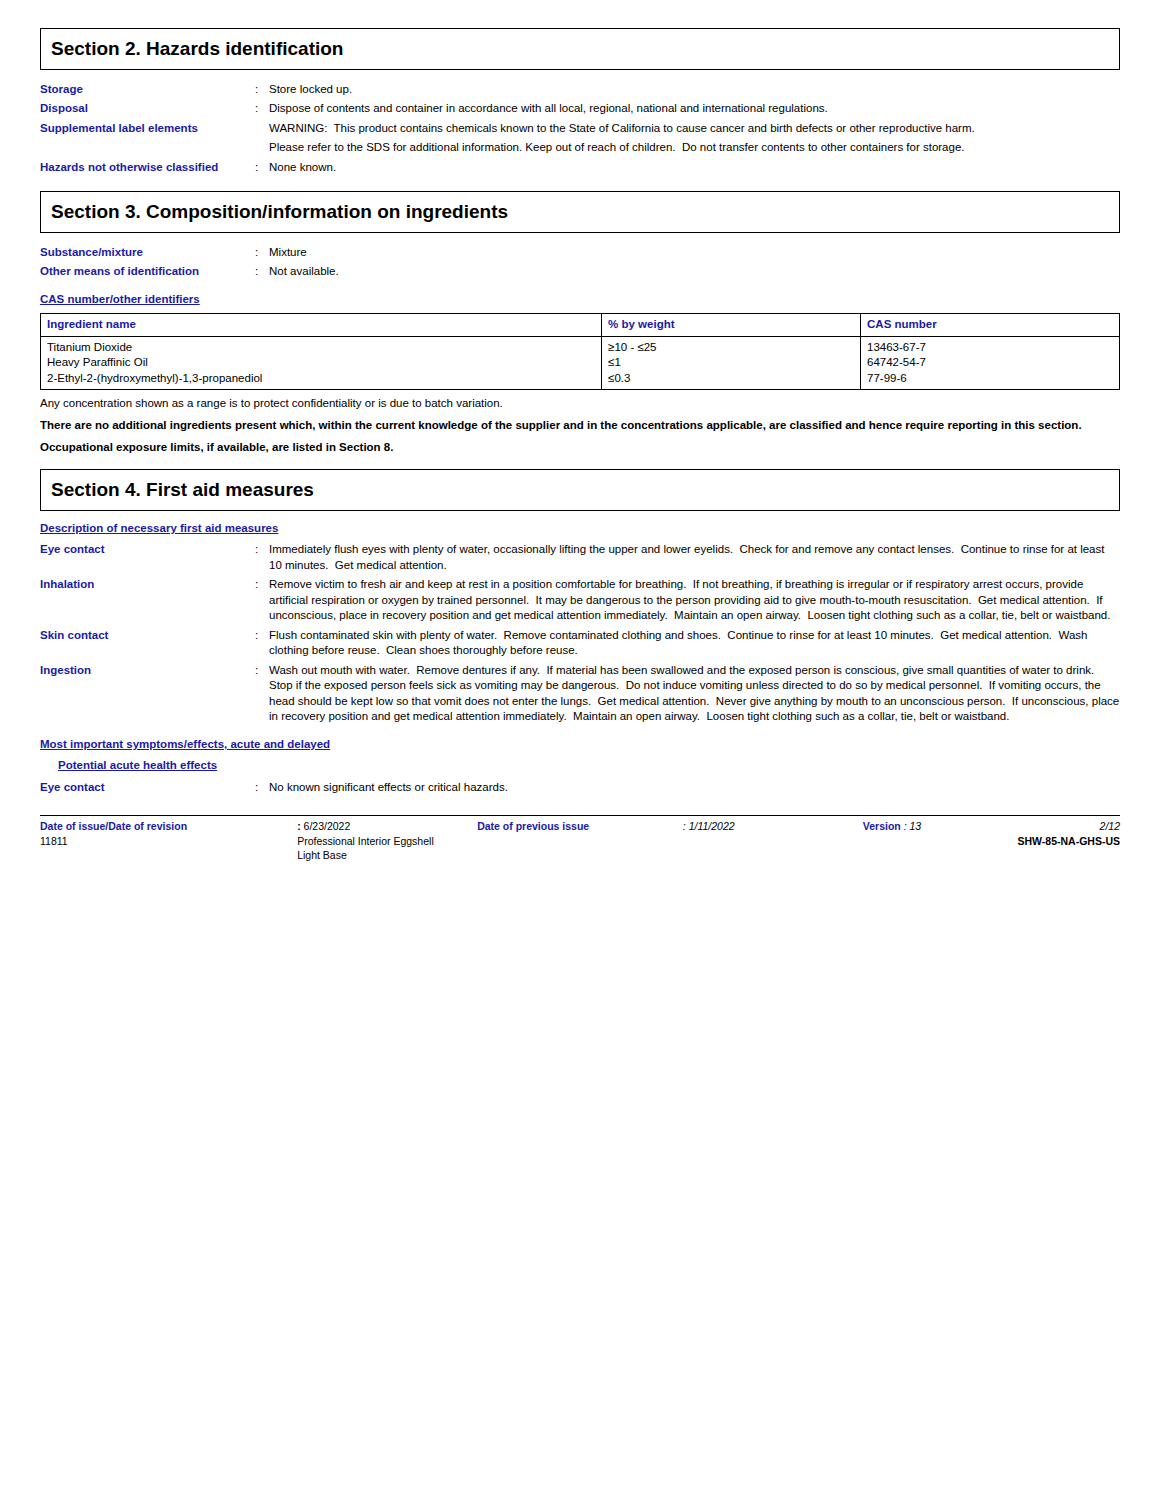Section 2. Hazards identification
| Storage | : | Store locked up. |
| Disposal | : | Dispose of contents and container in accordance with all local, regional, national and international regulations. |
| Supplemental label elements | | WARNING: This product contains chemicals known to the State of California to cause cancer and birth defects or other reproductive harm. |
| | | Please refer to the SDS for additional information. Keep out of reach of children. Do not transfer contents to other containers for storage. |
| Hazards not otherwise classified | : | None known. |
Section 3. Composition/information on ingredients
| Substance/mixture | : | Mixture |
| Other means of identification | : | Not available. |
CAS number/other identifiers
| Ingredient name | % by weight | CAS number |
| --- | --- | --- |
| Titanium Dioxide Heavy Paraffinic Oil 2-Ethyl-2-(hydroxymethyl)-1,3-propanediol | ≥10 - ≤25 ≤1 ≤0.3 | 13463-67-7 64742-54-7 77-99-6 |
Any concentration shown as a range is to protect confidentiality or is due to batch variation.
There are no additional ingredients present which, within the current knowledge of the supplier and in the concentrations applicable, are classified and hence require reporting in this section.
Occupational exposure limits, if available, are listed in Section 8.
Section 4. First aid measures
Description of necessary first aid measures
| Eye contact | : | Immediately flush eyes with plenty of water, occasionally lifting the upper and lower eyelids. Check for and remove any contact lenses. Continue to rinse for at least 10 minutes. Get medical attention. |
| Inhalation | : | Remove victim to fresh air and keep at rest in a position comfortable for breathing. If not breathing, if breathing is irregular or if respiratory arrest occurs, provide artificial respiration or oxygen by trained personnel. It may be dangerous to the person providing aid to give mouth-to-mouth resuscitation. Get medical attention. If unconscious, place in recovery position and get medical attention immediately. Maintain an open airway. Loosen tight clothing such as a collar, tie, belt or waistband. |
| Skin contact | : | Flush contaminated skin with plenty of water. Remove contaminated clothing and shoes. Continue to rinse for at least 10 minutes. Get medical attention. Wash clothing before reuse. Clean shoes thoroughly before reuse. |
| Ingestion | : | Wash out mouth with water. Remove dentures if any. If material has been swallowed and the exposed person is conscious, give small quantities of water to drink. Stop if the exposed person feels sick as vomiting may be dangerous. Do not induce vomiting unless directed to do so by medical personnel. If vomiting occurs, the head should be kept low so that vomit does not enter the lungs. Get medical attention. Never give anything by mouth to an unconscious person. If unconscious, place in recovery position and get medical attention immediately. Maintain an open airway. Loosen tight clothing such as a collar, tie, belt or waistband. |
Most important symptoms/effects, acute and delayed
Potential acute health effects
| Eye contact | : | No known significant effects or critical hazards. |
| Date of issue/Date of revision | : 6/23/2022 | Date of previous issue | : 1/11/2022 | Version : 13 | 2/12 |
| 11811 | Professional Interior Eggshell Light Base | SHW-85-NA-GHS-US |